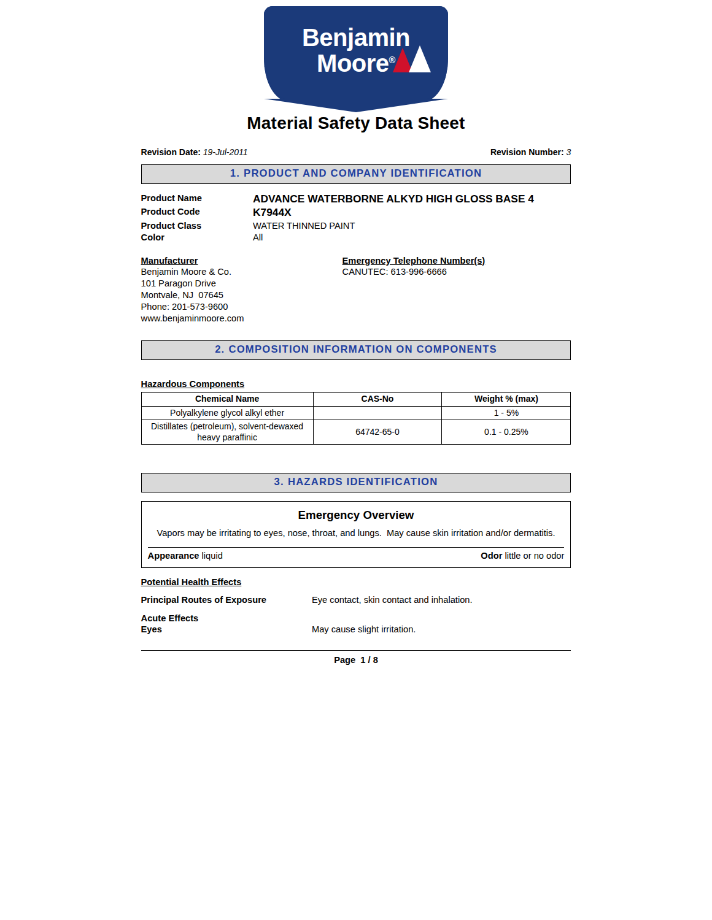Benjamin
Moore®
Material Safety Data Sheet
Revision Date: 19-Jul-2011
Revision Number: 3
1. PRODUCT AND COMPANY IDENTIFICATION
| Product Name | ADVANCE WATERBORNE ALKYD HIGH GLOSS BASE 4 |
| Product Code | K7944X |
| Product Class | WATER THINNED PAINT |
| Color | All |
Manufacturer
Benjamin Moore & Co.
101 Paragon Drive
Montvale, NJ 07645
Phone: 201-573-9600
www.benjaminmoore.com
Emergency Telephone Number(s)
CANUTEC: 613-996-6666
2. COMPOSITION INFORMATION ON COMPONENTS
Hazardous Components
| Chemical Name | CAS-No | Weight % (max) |
| --- | --- | --- |
| Polyalkylene glycol alkyl ether | | 1 - 5% |
| Distillates (petroleum), solvent-dewaxed heavy paraffinic | 64742-65-0 | 0.1 - 0.25% |
3. HAZARDS IDENTIFICATION
Emergency Overview
Vapors may be irritating to eyes, nose, throat, and lungs. May cause skin irritation and/or dermatitis.
Appearance liquid
Odor little or no odor
Potential Health Effects
| Principal Routes of Exposure | Eye contact, skin contact and inhalation. |
Acute Effects
| Eyes | May cause slight irritation. |
Page 1 / 8